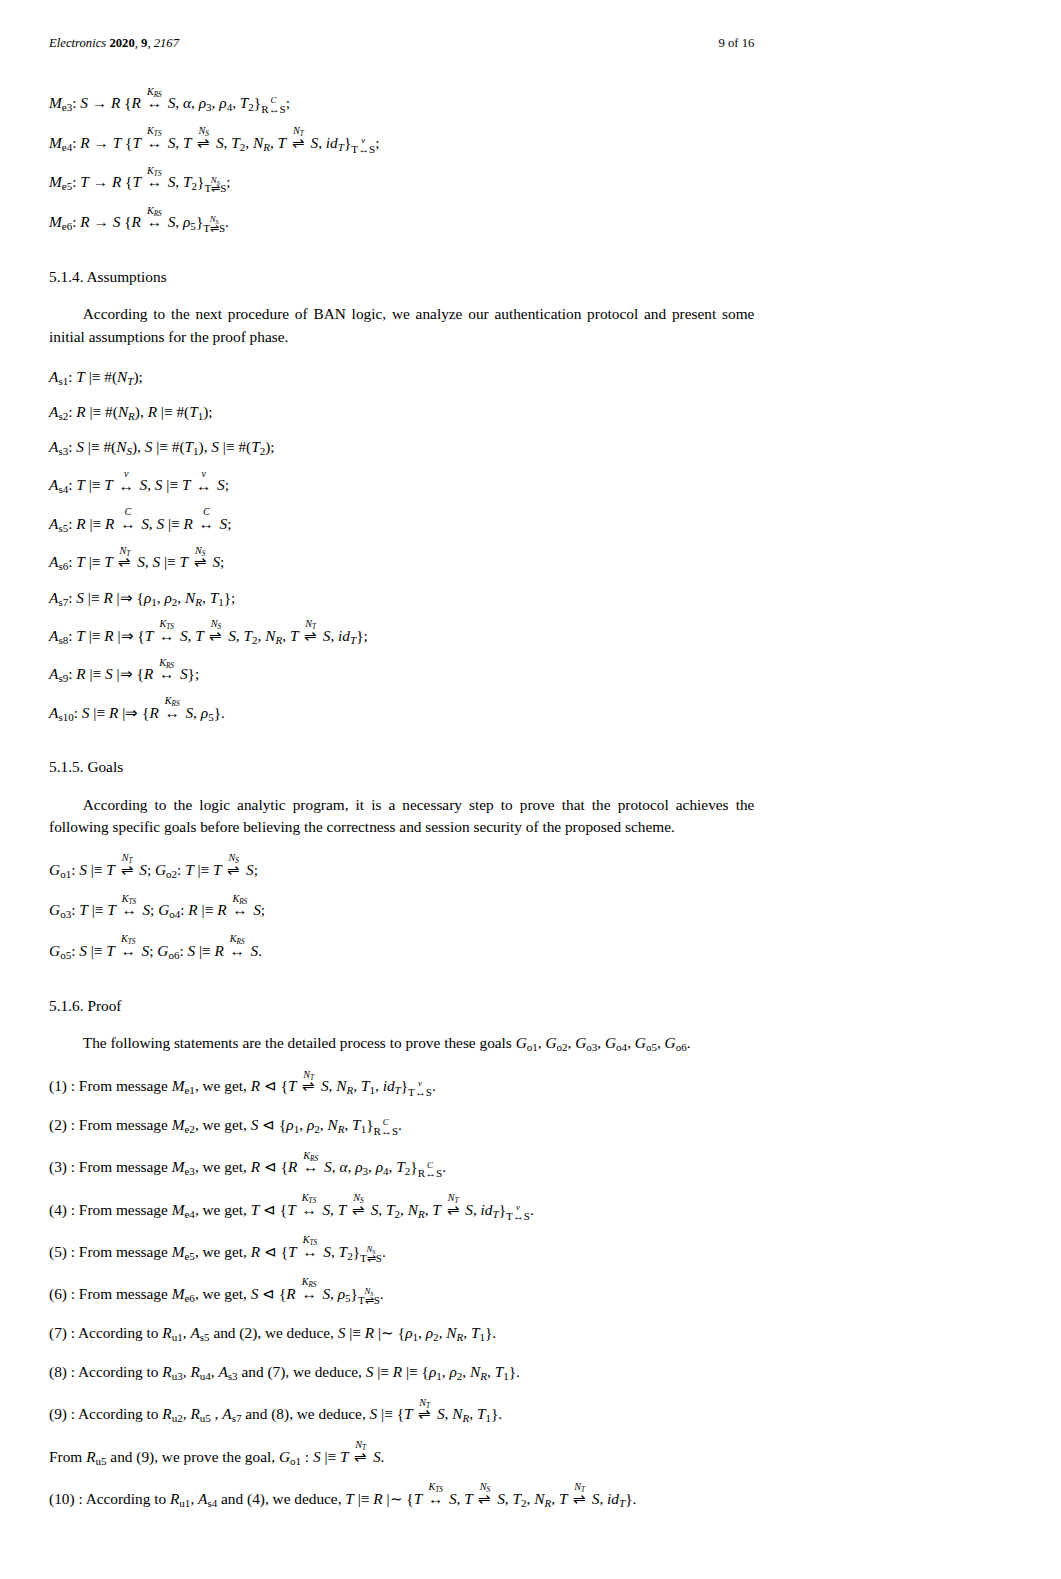Electronics 2020, 9, 2167 9 of 16
Me3: S → R {R KRS↔ S, α, ρ3, ρ4, T2}CR↔S;
Me4: R → T {T KTS↔ S, T NS⇌ S, T2, NR, T NT⇌ S, idT}vT↔S;
Me5: T → R {T KTS↔ S, T2}NS T⇌S;
Me6: R → S {R KRS↔ S, ρ5}NS T⇌S.
5.1.4. Assumptions
According to the next procedure of BAN logic, we analyze our authentication protocol and present some initial assumptions for the proof phase.
As1: T |≡ #(NT);
As2: R |≡ #(NR), R |≡ #(T1);
As3: S |≡ #(NS), S |≡ #(T1), S |≡ #(T2);
As4: T |≡ T v↔ S, S |≡ T v↔ S;
As5: R |≡ R C↔ S, S |≡ R C↔ S;
As6: T |≡ T NT⇌ S, S |≡ T NS⇌ S;
As7: S |≡ R |⇒ {ρ1, ρ2, NR, T1};
As8: T |≡ R |⇒ {T KTS↔ S, T NS⇌ S, T2, NR, T NT⇌ S, idT};
As9: R |≡ S |⇒ {R KRS↔ S};
As10: S |≡ R |⇒ {R KRS↔ S, ρ5}.
5.1.5. Goals
According to the logic analytic program, it is a necessary step to prove that the protocol achieves the following specific goals before believing the correctness and session security of the proposed scheme.
Go1: S |≡ T NT⇌ S; Go2: T |≡ T NS⇌ S;
Go3: T |≡ T KTS↔ S; Go4: R |≡ R KRS↔ S;
Go5: S |≡ T KTS↔ S; Go6: S |≡ R KRS↔ S.
5.1.6. Proof
The following statements are the detailed process to prove these goals Go1, Go2, Go3, Go4, Go5, Go6.
(1) : From message Me1, we get, R ⊲ {T NT⇌ S, NR, T1, idT}vT↔S.
(2) : From message Me2, we get, S ⊲ {ρ1, ρ2, NR, T1}CR↔S.
(3) : From message Me3, we get, R ⊲ {R KRS↔ S, α, ρ3, ρ4, T2}CR↔S.
(4) : From message Me4, we get, T ⊲ {T KTS↔ S, T NS⇌ S, T2, NR, T NT⇌ S, idT}vT↔S.
(5) : From message Me5, we get, R ⊲ {T KTS↔ S, T2}NS T⇌S.
(6) : From message Me6, we get, S ⊲ {R KRS↔ S, ρ5}NS T⇌S.
(7) : According to Ru1, As5 and (2), we deduce, S |≡ R |∼ {ρ1, ρ2, NR, T1}.
(8) : According to Ru3, Ru4, As3 and (7), we deduce, S |≡ R |≡ {ρ1, ρ2, NR, T1}.
(9) : According to Ru2, Ru5 , As7 and (8), we deduce, S |≡ {T NT⇌ S, NR, T1}.
From Ru5 and (9), we prove the goal, Go1 : S |≡ T NT⇌ S.
(10) : According to Ru1, As4 and (4), we deduce, T |≡ R |∼ {T KTS↔ S, T NS⇌ S, T2, NR, T NT⇌ S, idT}.